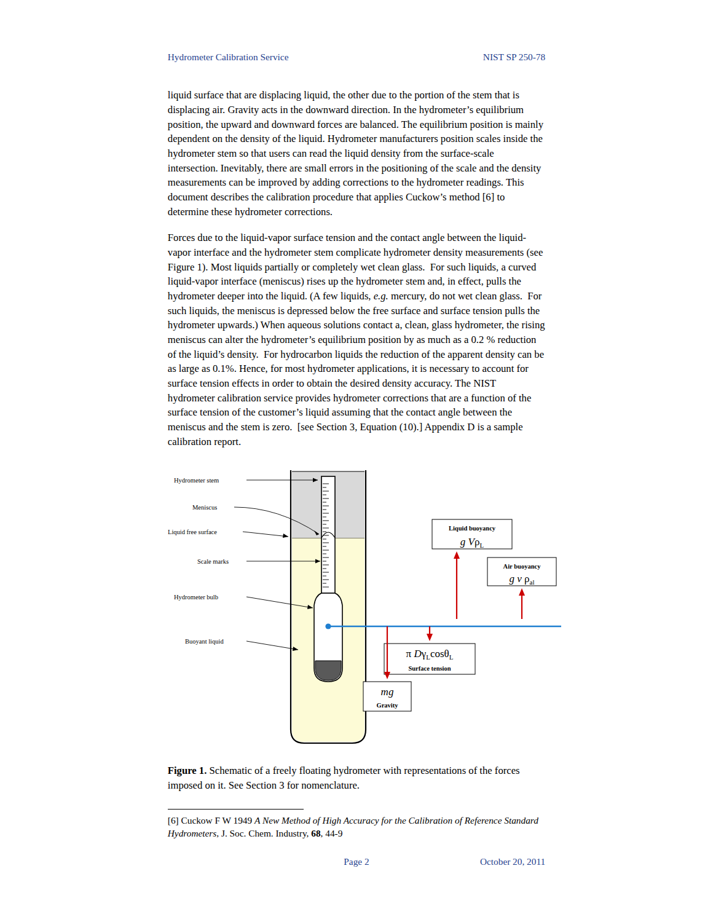Hydrometer Calibration Service
NIST SP 250-78
liquid surface that are displacing liquid, the other due to the portion of the stem that is displacing air. Gravity acts in the downward direction. In the hydrometer’s equilibrium position, the upward and downward forces are balanced. The equilibrium position is mainly dependent on the density of the liquid. Hydrometer manufacturers position scales inside the hydrometer stem so that users can read the liquid density from the surface-scale intersection. Inevitably, there are small errors in the positioning of the scale and the density measurements can be improved by adding corrections to the hydrometer readings. This document describes the calibration procedure that applies Cuckow’s method [6] to determine these hydrometer corrections.
Forces due to the liquid-vapor surface tension and the contact angle between the liquid-vapor interface and the hydrometer stem complicate hydrometer density measurements (see Figure 1). Most liquids partially or completely wet clean glass. For such liquids, a curved liquid-vapor interface (meniscus) rises up the hydrometer stem and, in effect, pulls the hydrometer deeper into the liquid. (A few liquids, e.g. mercury, do not wet clean glass. For such liquids, the meniscus is depressed below the free surface and surface tension pulls the hydrometer upwards.) When aqueous solutions contact a, clean, glass hydrometer, the rising meniscus can alter the hydrometer’s equilibrium position by as much as a 0.2 % reduction of the liquid’s density. For hydrocarbon liquids the reduction of the apparent density can be as large as 0.1%. Hence, for most hydrometer applications, it is necessary to account for surface tension effects in order to obtain the desired density accuracy. The NIST hydrometer calibration service provides hydrometer corrections that are a function of the surface tension of the customer’s liquid assuming that the contact angle between the meniscus and the stem is zero. [see Section 3, Equation (10).] Appendix D is a sample calibration report.
Hydrometer stem Meniscus Liquid free surface Scale marks Hydrometer bulb Buoyant liquid Liquid buoyancy g VρL Air buoyancy g v ρal π DγLcosθL Surface tension mg Gravity
Figure 1. Schematic of a freely floating hydrometer with representations of the forces imposed on it. See Section 3 for nomenclature.
[6] Cuckow F W 1949 A New Method of High Accuracy for the Calibration of Reference Standard Hydrometers, J. Soc. Chem. Industry, 68, 44-9
Page 2
October 20, 2011